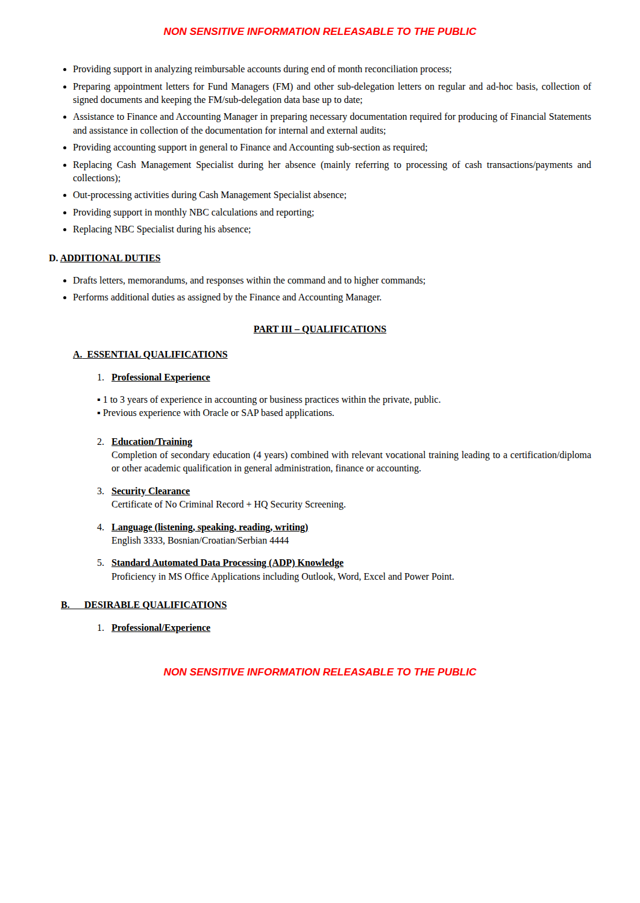NON SENSITIVE INFORMATION RELEASABLE TO THE PUBLIC
Providing support in analyzing reimbursable accounts during end of month reconciliation process;
Preparing appointment letters for Fund Managers (FM) and other sub-delegation letters on regular and ad-hoc basis, collection of signed documents and keeping the FM/sub-delegation data base up to date;
Assistance to Finance and Accounting Manager in preparing necessary documentation required for producing of Financial Statements and assistance in collection of the documentation for internal and external audits;
Providing accounting support in general to Finance and Accounting sub-section as required;
Replacing Cash Management Specialist during her absence (mainly referring to processing of cash transactions/payments and collections);
Out-processing activities during Cash Management Specialist absence;
Providing support in monthly NBC calculations and reporting;
Replacing NBC Specialist during his absence;
D. ADDITIONAL DUTIES
Drafts letters, memorandums, and responses within the command and to higher commands;
Performs additional duties as assigned by the Finance and Accounting Manager.
PART III – QUALIFICATIONS
A. ESSENTIAL QUALIFICATIONS
1. Professional Experience
▪ 1 to 3 years of experience in accounting or business practices within the private, public.
▪ Previous experience with Oracle or SAP based applications.
2. Education/Training
Completion of secondary education (4 years) combined with relevant vocational training leading to a certification/diploma or other academic qualification in general administration, finance or accounting.
3. Security Clearance
Certificate of No Criminal Record + HQ Security Screening.
4. Language (listening, speaking, reading, writing)
English 3333, Bosnian/Croatian/Serbian 4444
5. Standard Automated Data Processing (ADP) Knowledge
Proficiency in MS Office Applications including Outlook, Word, Excel and Power Point.
B. DESIRABLE QUALIFICATIONS
1. Professional/Experience
NON SENSITIVE INFORMATION RELEASABLE TO THE PUBLIC